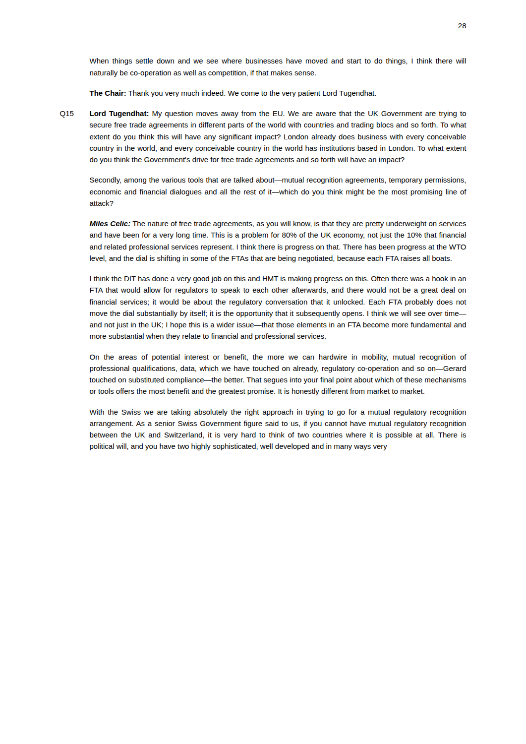28
When things settle down and we see where businesses have moved and start to do things, I think there will naturally be co-operation as well as competition, if that makes sense.
The Chair: Thank you very much indeed. We come to the very patient Lord Tugendhat.
Q15
Lord Tugendhat: My question moves away from the EU. We are aware that the UK Government are trying to secure free trade agreements in different parts of the world with countries and trading blocs and so forth. To what extent do you think this will have any significant impact? London already does business with every conceivable country in the world, and every conceivable country in the world has institutions based in London. To what extent do you think the Government's drive for free trade agreements and so forth will have an impact?
Secondly, among the various tools that are talked about—mutual recognition agreements, temporary permissions, economic and financial dialogues and all the rest of it—which do you think might be the most promising line of attack?
Miles Celic: The nature of free trade agreements, as you will know, is that they are pretty underweight on services and have been for a very long time. This is a problem for 80% of the UK economy, not just the 10% that financial and related professional services represent. I think there is progress on that. There has been progress at the WTO level, and the dial is shifting in some of the FTAs that are being negotiated, because each FTA raises all boats.
I think the DIT has done a very good job on this and HMT is making progress on this. Often there was a hook in an FTA that would allow for regulators to speak to each other afterwards, and there would not be a great deal on financial services; it would be about the regulatory conversation that it unlocked. Each FTA probably does not move the dial substantially by itself; it is the opportunity that it subsequently opens. I think we will see over time—and not just in the UK; I hope this is a wider issue—that those elements in an FTA become more fundamental and more substantial when they relate to financial and professional services.
On the areas of potential interest or benefit, the more we can hardwire in mobility, mutual recognition of professional qualifications, data, which we have touched on already, regulatory co-operation and so on—Gerard touched on substituted compliance—the better. That segues into your final point about which of these mechanisms or tools offers the most benefit and the greatest promise. It is honestly different from market to market.
With the Swiss we are taking absolutely the right approach in trying to go for a mutual regulatory recognition arrangement. As a senior Swiss Government figure said to us, if you cannot have mutual regulatory recognition between the UK and Switzerland, it is very hard to think of two countries where it is possible at all. There is political will, and you have two highly sophisticated, well developed and in many ways very